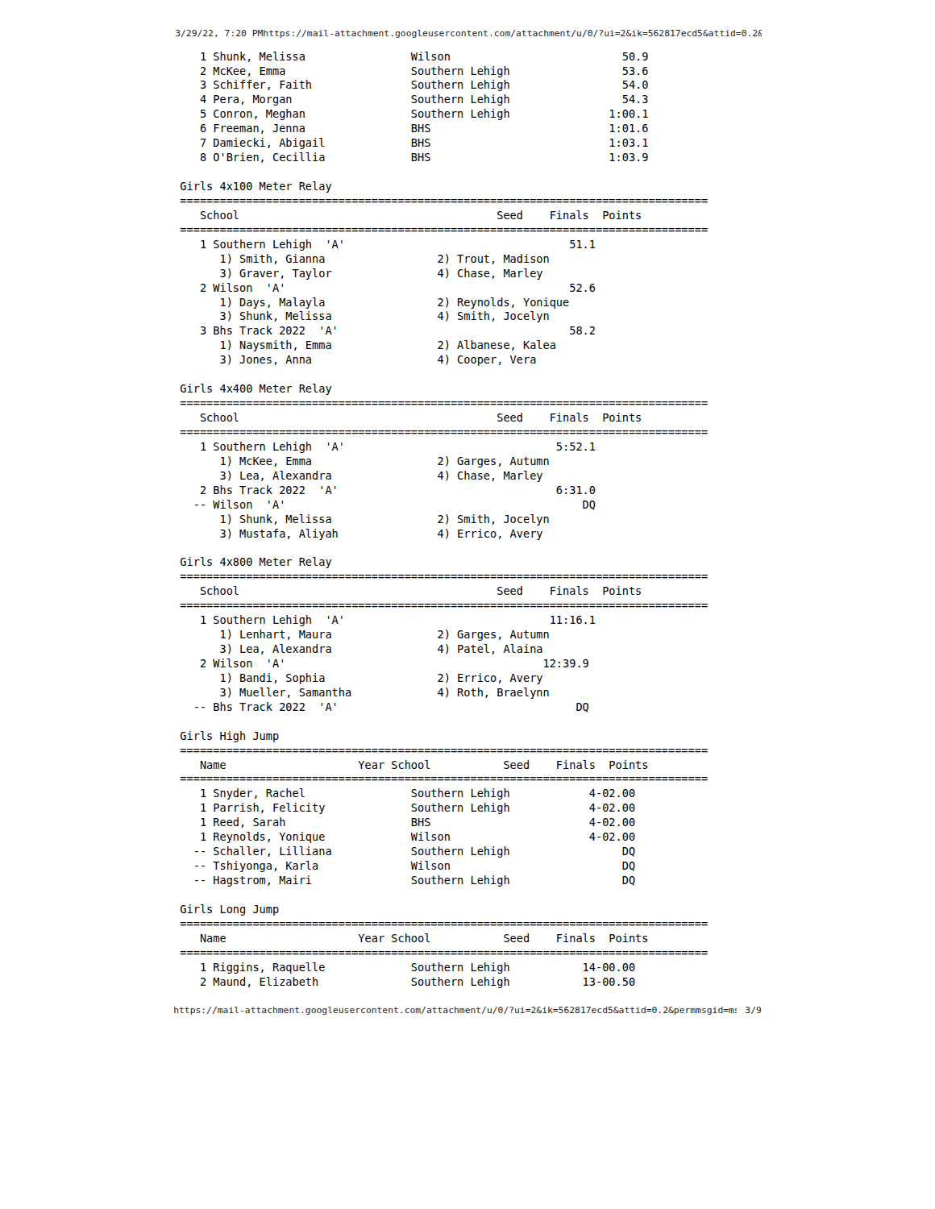3/29/22, 7:20 PM
https://mail-attachment.googleusercontent.com/attachment/u/0/?ui=2&ik=562817ecd5&attid=0.2&permmsgid=msg-f:1728676808…
    1 Shunk, Melissa                Wilson                          50.9
    2 McKee, Emma                   Southern Lehigh                 53.6
    3 Schiffer, Faith               Southern Lehigh                 54.0
    4 Pera, Morgan                  Southern Lehigh                 54.3
    5 Conron, Meghan                Southern Lehigh               1:00.1
    6 Freeman, Jenna                BHS                           1:01.6
    7 Damiecki, Abigail             BHS                           1:03.1
    8 O'Brien, Cecillia             BHS                           1:03.9

 Girls 4x100 Meter Relay
 ================================================================================
    School                                       Seed    Finals  Points
 ================================================================================
    1 Southern Lehigh  'A'                                  51.1
       1) Smith, Gianna                 2) Trout, Madison
       3) Graver, Taylor                4) Chase, Marley
    2 Wilson  'A'                                           52.6
       1) Days, Malayla                 2) Reynolds, Yonique
       3) Shunk, Melissa                4) Smith, Jocelyn
    3 Bhs Track 2022  'A'                                   58.2
       1) Naysmith, Emma                2) Albanese, Kalea
       3) Jones, Anna                   4) Cooper, Vera

 Girls 4x400 Meter Relay
 ================================================================================
    School                                       Seed    Finals  Points
 ================================================================================
    1 Southern Lehigh  'A'                                5:52.1
       1) McKee, Emma                   2) Garges, Autumn
       3) Lea, Alexandra                4) Chase, Marley
    2 Bhs Track 2022  'A'                                 6:31.0
   -- Wilson  'A'                                             DQ
       1) Shunk, Melissa                2) Smith, Jocelyn
       3) Mustafa, Aliyah               4) Errico, Avery

 Girls 4x800 Meter Relay
 ================================================================================
    School                                       Seed    Finals  Points
 ================================================================================
    1 Southern Lehigh  'A'                               11:16.1
       1) Lenhart, Maura                2) Garges, Autumn
       3) Lea, Alexandra                4) Patel, Alaina
    2 Wilson  'A'                                       12:39.9
       1) Bandi, Sophia                 2) Errico, Avery
       3) Mueller, Samantha             4) Roth, Braelynn
   -- Bhs Track 2022  'A'                                    DQ

 Girls High Jump
 ================================================================================
    Name                    Year School           Seed    Finals  Points
 ================================================================================
    1 Snyder, Rachel                Southern Lehigh            4-02.00
    1 Parrish, Felicity             Southern Lehigh            4-02.00
    1 Reed, Sarah                   BHS                        4-02.00
    1 Reynolds, Yonique             Wilson                     4-02.00
   -- Schaller, Lilliana            Southern Lehigh                 DQ
   -- Tshiyonga, Karla              Wilson                          DQ
   -- Hagstrom, Mairi               Southern Lehigh                 DQ

 Girls Long Jump
 ================================================================================
    Name                    Year School           Seed    Finals  Points
 ================================================================================
    1 Riggins, Raquelle             Southern Lehigh           14-00.00
    2 Maund, Elizabeth              Southern Lehigh           13-00.50
https://mail-attachment.googleusercontent.com/attachment/u/0/?ui=2&ik=562817ecd5&attid=0.2&permmsgid=msg-f:1728676808674845560&th=17fd…
3/9